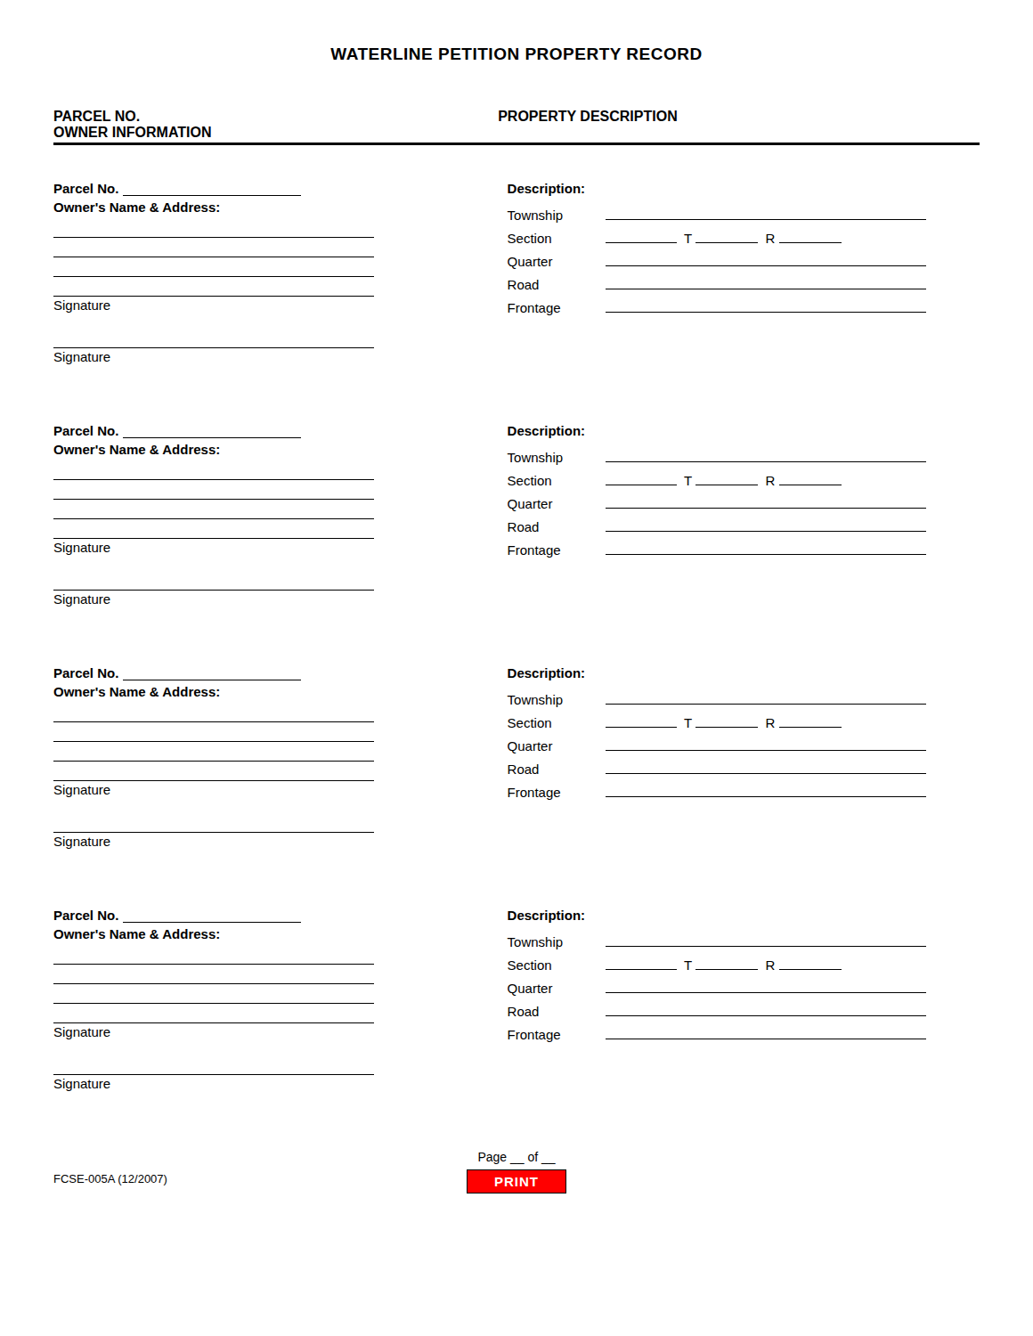WATERLINE PETITION PROPERTY RECORD
PARCEL NO.
OWNER INFORMATION
PROPERTY DESCRIPTION
Parcel No.
Owner's Name & Address:
Signature
Signature
Description:
| Township | |
| Section | T R |
| Quarter | |
| Road | |
| Frontage | |
Parcel No.
Owner's Name & Address:
Signature
Signature
Description:
| Township | |
| Section | T R |
| Quarter | |
| Road | |
| Frontage | |
Parcel No.
Owner's Name & Address:
Signature
Signature
Description:
| Township | |
| Section | T R |
| Quarter | |
| Road | |
| Frontage | |
Parcel No.
Owner's Name & Address:
Signature
Signature
Description:
| Township | |
| Section | T R |
| Quarter | |
| Road | |
| Frontage | |
Page __ of __
FCSE-005A (12/2007)
PRINT